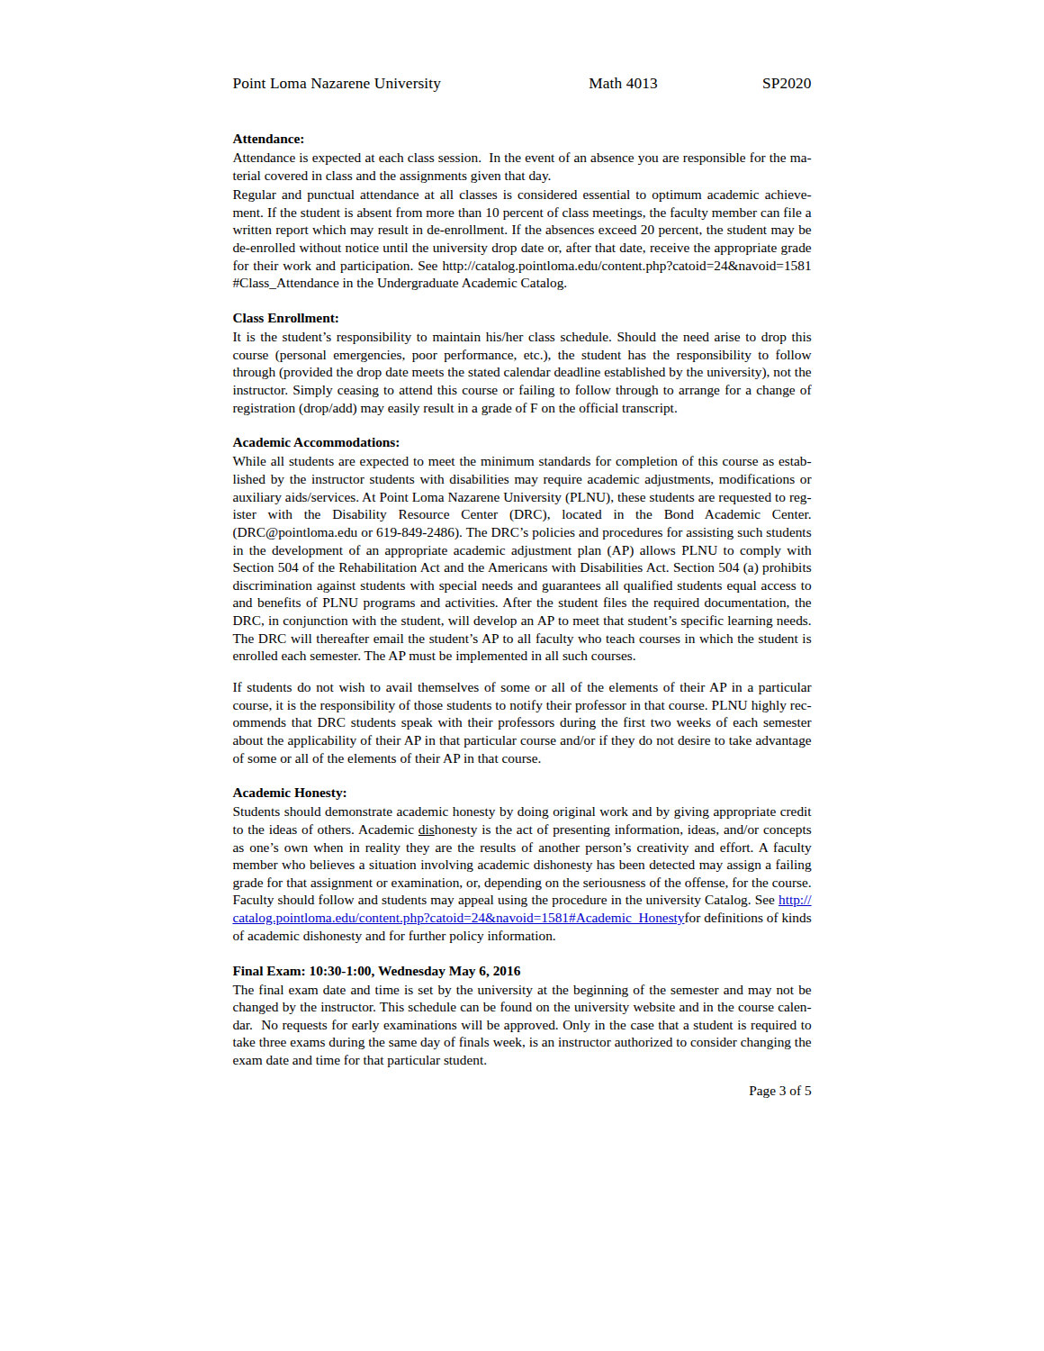Point Loma Nazarene University
Math 4013
SP2020
Attendance:
Attendance is expected at each class session. In the event of an absence you are responsible for the material covered in class and the assignments given that day.
Regular and punctual attendance at all classes is considered essential to optimum academic achievement. If the student is absent from more than 10 percent of class meetings, the faculty member can file a written report which may result in de-enrollment. If the absences exceed 20 percent, the student may be de-enrolled without notice until the university drop date or, after that date, receive the appropriate grade for their work and participation. See http://catalog.pointloma.edu/content.php?catoid=24&navoid=1581#Class_Attendance in the Undergraduate Academic Catalog.
Class Enrollment:
It is the student’s responsibility to maintain his/her class schedule. Should the need arise to drop this course (personal emergencies, poor performance, etc.), the student has the responsibility to follow through (provided the drop date meets the stated calendar deadline established by the university), not the instructor. Simply ceasing to attend this course or failing to follow through to arrange for a change of registration (drop/add) may easily result in a grade of F on the official transcript.
Academic Accommodations:
While all students are expected to meet the minimum standards for completion of this course as established by the instructor students with disabilities may require academic adjustments, modifications or auxiliary aids/services. At Point Loma Nazarene University (PLNU), these students are requested to register with the Disability Resource Center (DRC), located in the Bond Academic Center. (DRC@pointloma.edu or 619-849-2486). The DRC’s policies and procedures for assisting such students in the development of an appropriate academic adjustment plan (AP) allows PLNU to comply with Section 504 of the Rehabilitation Act and the Americans with Disabilities Act. Section 504 (a) prohibits discrimination against students with special needs and guarantees all qualified students equal access to and benefits of PLNU programs and activities. After the student files the required documentation, the DRC, in conjunction with the student, will develop an AP to meet that student’s specific learning needs. The DRC will thereafter email the student’s AP to all faculty who teach courses in which the student is enrolled each semester. The AP must be implemented in all such courses.
If students do not wish to avail themselves of some or all of the elements of their AP in a particular course, it is the responsibility of those students to notify their professor in that course. PLNU highly recommends that DRC students speak with their professors during the first two weeks of each semester about the applicability of their AP in that particular course and/or if they do not desire to take advantage of some or all of the elements of their AP in that course.
Academic Honesty:
Students should demonstrate academic honesty by doing original work and by giving appropriate credit to the ideas of others. Academic dishonesty is the act of presenting information, ideas, and/or concepts as one’s own when in reality they are the results of another person’s creativity and effort. A faculty member who believes a situation involving academic dishonesty has been detected may assign a failing grade for that assignment or examination, or, depending on the seriousness of the offense, for the course. Faculty should follow and students may appeal using the procedure in the university Catalog. See http://catalog.pointloma.edu/content.php?catoid=24&navoid=1581#Academic_Honestyfor definitions of kinds of academic dishonesty and for further policy information.
Final Exam: 10:30-1:00, Wednesday May 6, 2016
The final exam date and time is set by the university at the beginning of the semester and may not be changed by the instructor. This schedule can be found on the university website and in the course calendar. No requests for early examinations will be approved. Only in the case that a student is required to take three exams during the same day of finals week, is an instructor authorized to consider changing the exam date and time for that particular student.
Page 3 of 5